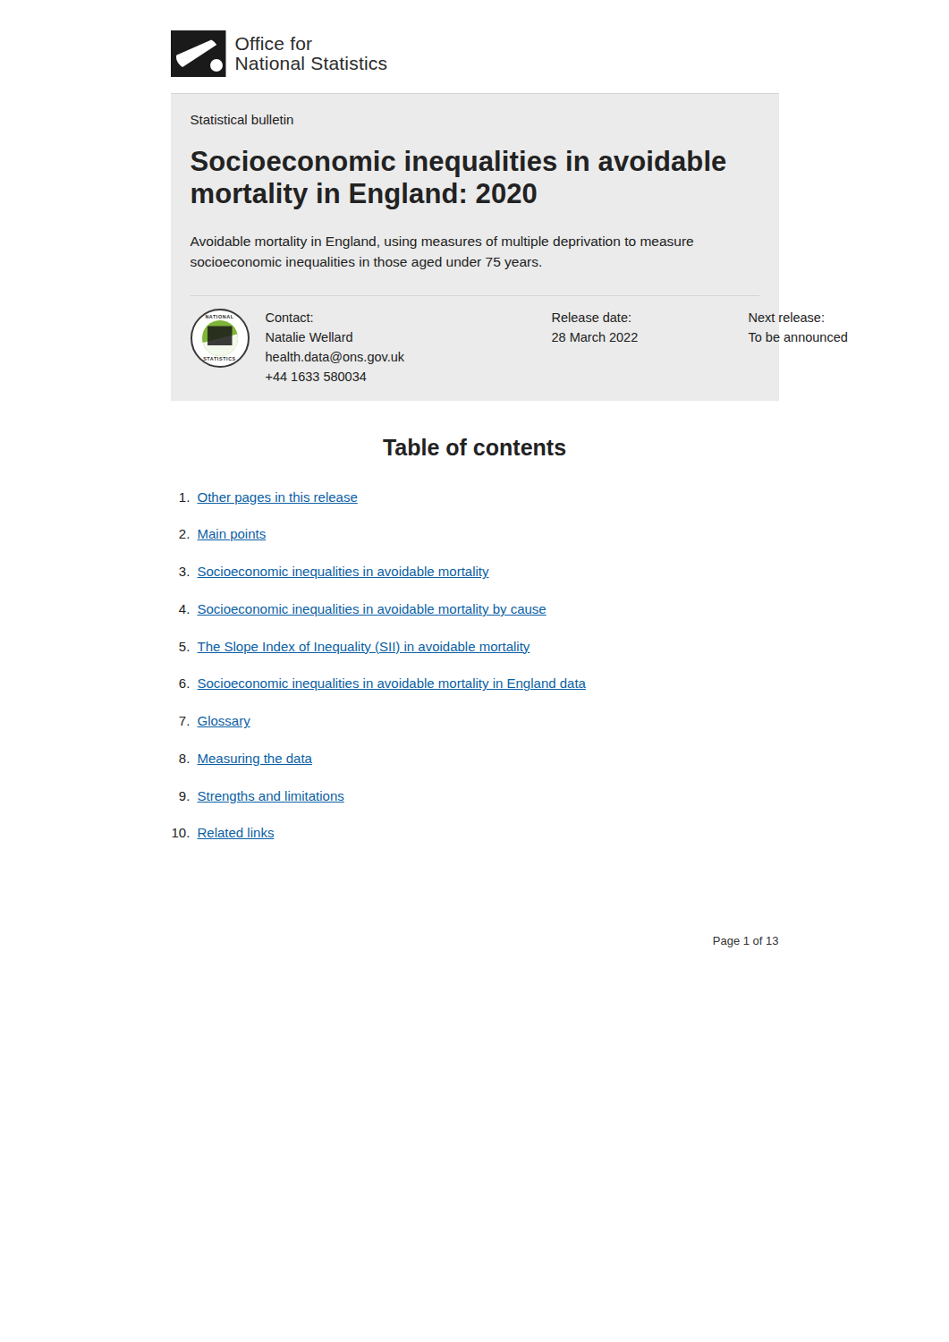Office for National Statistics
Statistical bulletin
Socioeconomic inequalities in avoidable mortality in England: 2020
Avoidable mortality in England, using measures of multiple deprivation to measure socioeconomic inequalities in those aged under 75 years.
NATIONAL STATISTICS
Contact: Natalie Wellard health.data@ons.gov.uk +44 1633 580034
Release date: 28 March 2022
Next release: To be announced
Table of contents
Other pages in this release
Main points
Socioeconomic inequalities in avoidable mortality
Socioeconomic inequalities in avoidable mortality by cause
The Slope Index of Inequality (SII) in avoidable mortality
Socioeconomic inequalities in avoidable mortality in England data
Glossary
Measuring the data
Strengths and limitations
Related links
Page 1 of 13